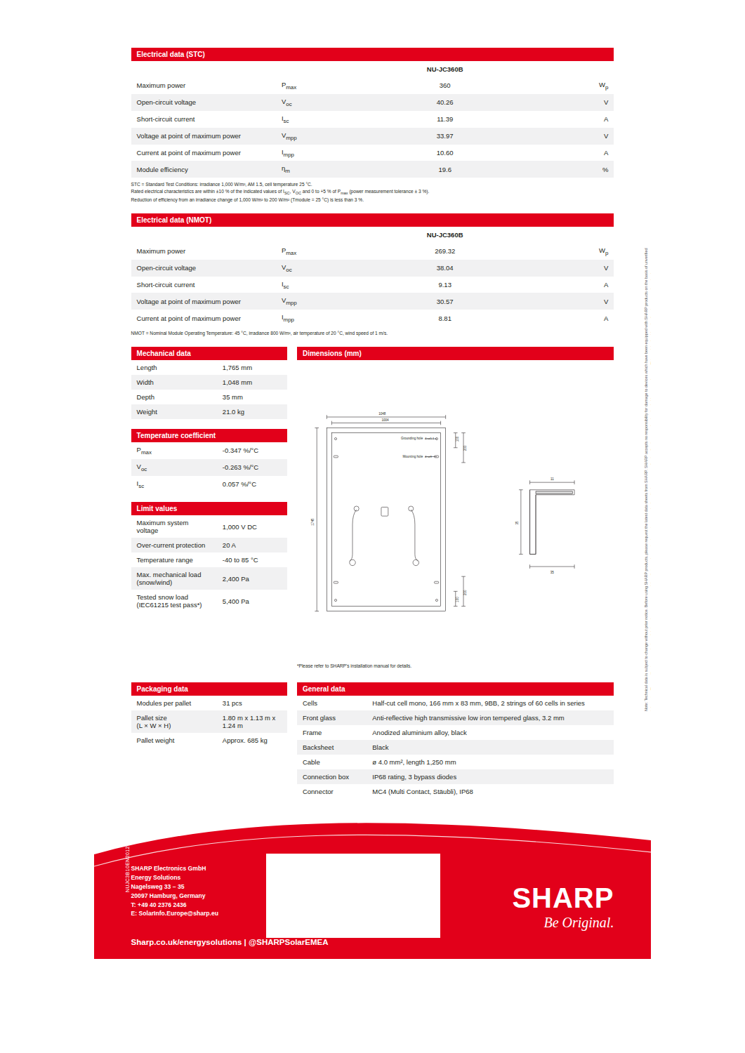Note: Technical data is subject to change without prior notice. Before using SHARP products, please request the latest data sheets from SHARP. SHARP accepts no responsibility for damage to devices which have been equipped with SHARP products on the basis of unverified information. The specifications may deviate slightly and are not guaranteed. Installation and operating instructions are to be found in the corresponding handbooks, or can be downloaded from www.sharp.eu. This module should not be directly connected to a load.
Electrical data (STC)
| | | NU-JC360B | |
| Maximum power | P max | 360 | W p |
| Open-circuit voltage | V oc | 40.26 | V |
| Short-circuit current | I sc | 11.39 | A |
| Voltage at point of maximum power | V mpp | 33.97 | V |
| Current at point of maximum power | I mpp | 10.60 | A |
| Module efficiency | η m | 19.6 | % |
STC = Standard Test Conditions: irradiance 1,000 W/m², AM 1.5, cell temperature 25 °C.
Rated electrical characteristics are within ±10 % of the indicated values of ISC, VOC and 0 to +5 % of Pmax (power measurement tolerance ± 3 %).
Reduction of efficiency from an irradiance change of 1,000 W/m² to 200 W/m² (Tmodule = 25 °C) is less than 3 %.
Electrical data (NMOT)
| | | NU-JC360B | |
| Maximum power | P max | 269.32 | W p |
| Open-circuit voltage | V oc | 38.04 | V |
| Short-circuit current | I sc | 9.13 | A |
| Voltage at point of maximum power | V mpp | 30.57 | V |
| Current at point of maximum power | I mpp | 8.81 | A |
NMOT = Nominal Module Operating Temperature: 45 °C, irradiance 800 W/m², air temperature of 20 °C, wind speed of 1 m/s.
Mechanical data
| Length | 1,765 mm |
| Width | 1,048 mm |
| Depth | 35 mm |
| Weight | 21.0 kg |
Temperature coefficient
| P max | -0.347 %/°C |
| V oc | -0.263 %/°C |
| I sc | 0.057 %/°C |
Limit values
| Maximum system voltage | 1,000 V DC |
| Over-current protection | 20 A |
| Temperature range | -40 to 85 °C |
| Max. mechanical load (snow/wind) | 2,400 Pa |
| Tested snow load (IEC61215 test pass*) | 5,400 Pa |
Dimensions (mm)
1048 1004 1745 100 200 200 100 Grounding hole 4×ø5.1 Mounting hole 4×ø9 11 35 35
*Please refer to SHARP's installation manual for details.
Packaging data
| Modules per pallet | 31 pcs |
| Pallet size (L × W × H) | 1.80 m x 1.13 m x 1.24 m |
| Pallet weight | Approx. 685 kg |
General data
| Cells | Half-cut cell mono, 166 mm x 83 mm, 9BB, 2 strings of 60 cells in series |
| Front glass | Anti-reflective high transmissive low iron tempered glass, 3.2 mm |
| Frame | Anodized aluminium alloy, black |
| Backsheet | Black |
| Cable | ø 4.0 mm², length 1,250 mm |
| Connection box | IP68 rating, 3 bypass diodes |
| Connector | MC4 (Multi Contact, Stäubli), IP68 |
NUJC3B10EN2012
SHARP Electronics GmbH
Energy Solutions
Nagelsweg 33 – 35
20097 Hamburg, Germany
T: +49 40 2376 2436
E: SolarInfo.Europe@sharp.eu
Sharp.co.uk/energysolutions | @SHARPSolarEMEA
SHARP
Be Original.